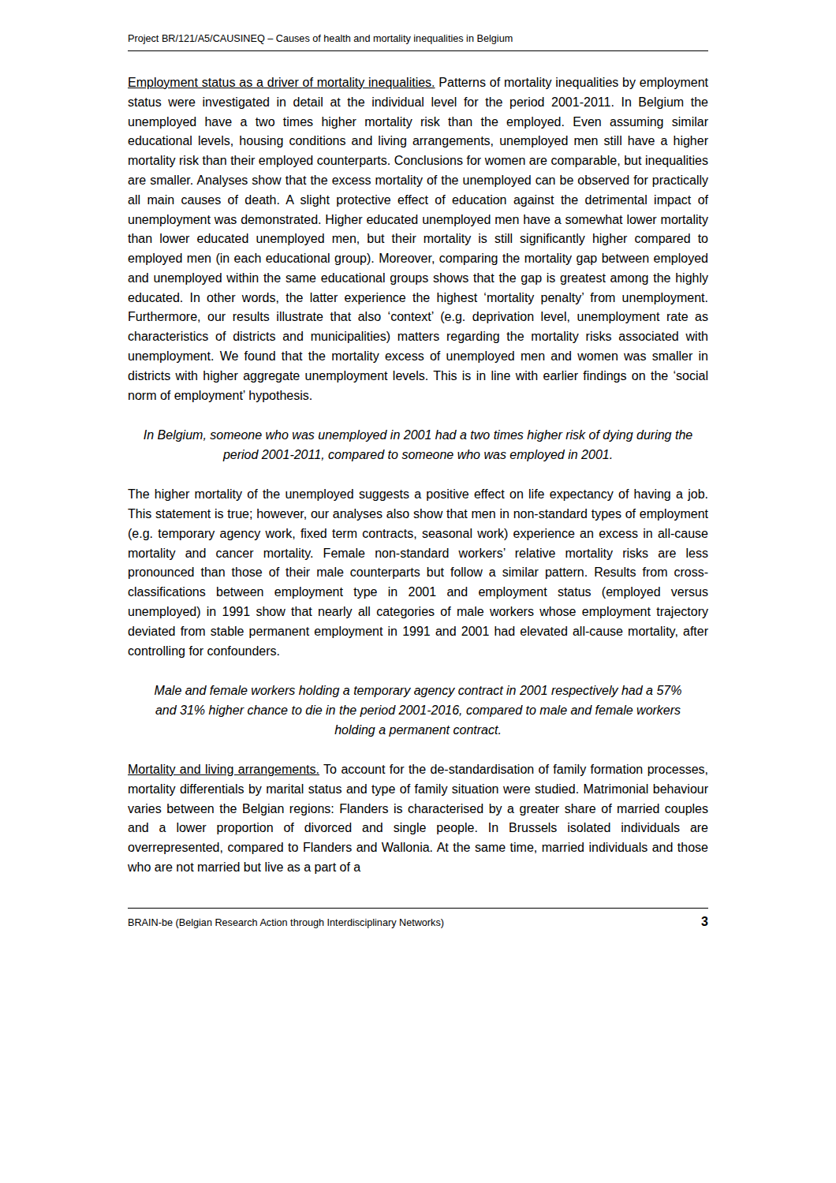Project BR/121/A5/CAUSINEQ – Causes of health and mortality inequalities in Belgium
Employment status as a driver of mortality inequalities.
Patterns of mortality inequalities by employment status were investigated in detail at the individual level for the period 2001-2011. In Belgium the unemployed have a two times higher mortality risk than the employed. Even assuming similar educational levels, housing conditions and living arrangements, unemployed men still have a higher mortality risk than their employed counterparts. Conclusions for women are comparable, but inequalities are smaller. Analyses show that the excess mortality of the unemployed can be observed for practically all main causes of death. A slight protective effect of education against the detrimental impact of unemployment was demonstrated. Higher educated unemployed men have a somewhat lower mortality than lower educated unemployed men, but their mortality is still significantly higher compared to employed men (in each educational group). Moreover, comparing the mortality gap between employed and unemployed within the same educational groups shows that the gap is greatest among the highly educated. In other words, the latter experience the highest ‘mortality penalty’ from unemployment. Furthermore, our results illustrate that also ‘context’ (e.g. deprivation level, unemployment rate as characteristics of districts and municipalities) matters regarding the mortality risks associated with unemployment. We found that the mortality excess of unemployed men and women was smaller in districts with higher aggregate unemployment levels. This is in line with earlier findings on the ‘social norm of employment’ hypothesis.
In Belgium, someone who was unemployed in 2001 had a two times higher risk of dying during the period 2001-2011, compared to someone who was employed in 2001.
The higher mortality of the unemployed suggests a positive effect on life expectancy of having a job. This statement is true; however, our analyses also show that men in non-standard types of employment (e.g. temporary agency work, fixed term contracts, seasonal work) experience an excess in all-cause mortality and cancer mortality. Female non-standard workers’ relative mortality risks are less pronounced than those of their male counterparts but follow a similar pattern. Results from cross-classifications between employment type in 2001 and employment status (employed versus unemployed) in 1991 show that nearly all categories of male workers whose employment trajectory deviated from stable permanent employment in 1991 and 2001 had elevated all-cause mortality, after controlling for confounders.
Male and female workers holding a temporary agency contract in 2001 respectively had a 57% and 31% higher chance to die in the period 2001-2016, compared to male and female workers holding a permanent contract.
Mortality and living arrangements.
To account for the de-standardisation of family formation processes, mortality differentials by marital status and type of family situation were studied. Matrimonial behaviour varies between the Belgian regions: Flanders is characterised by a greater share of married couples and a lower proportion of divorced and single people. In Brussels isolated individuals are overrepresented, compared to Flanders and Wallonia. At the same time, married individuals and those who are not married but live as a part of a
BRAIN-be (Belgian Research Action through Interdisciplinary Networks) 3